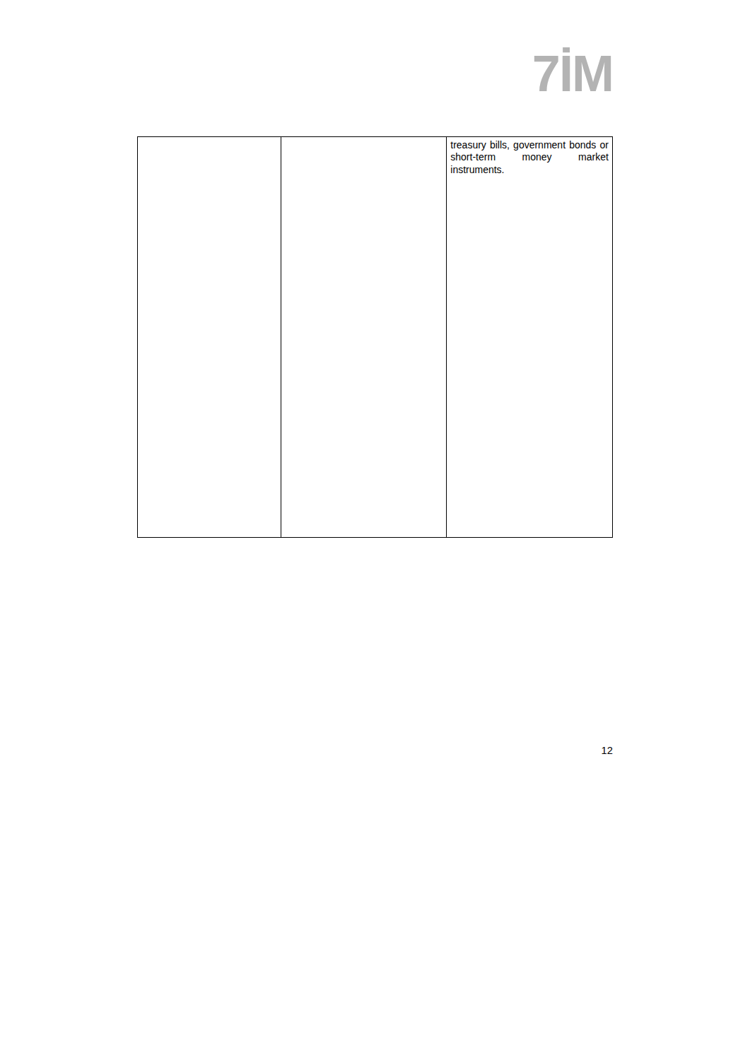7İM
| | | treasury bills, government bonds or short-term money market instruments. |
12